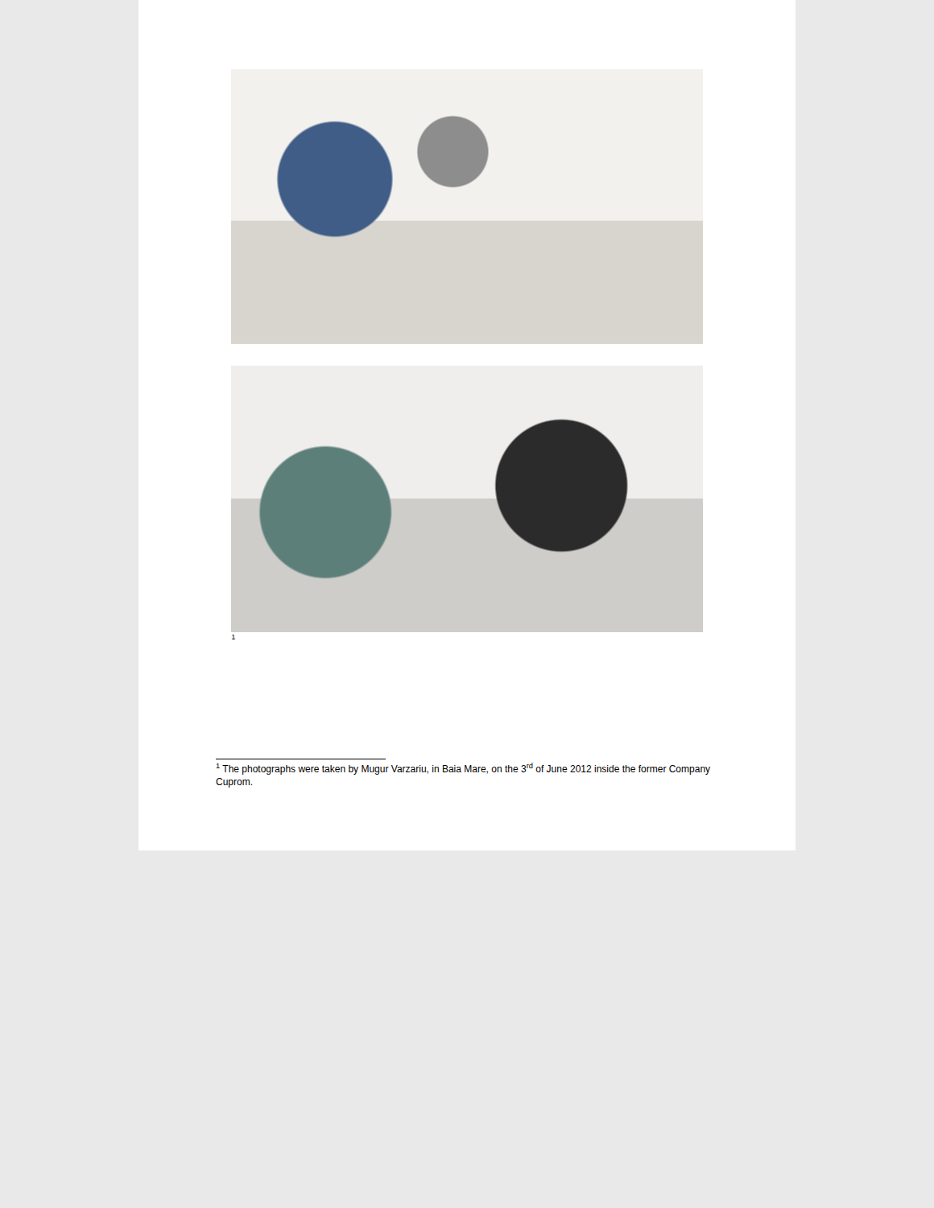1
1 The photographs were taken by Mugur Varzariu, in Baia Mare, on the 3rd of June 2012 inside the former Company Cuprom.